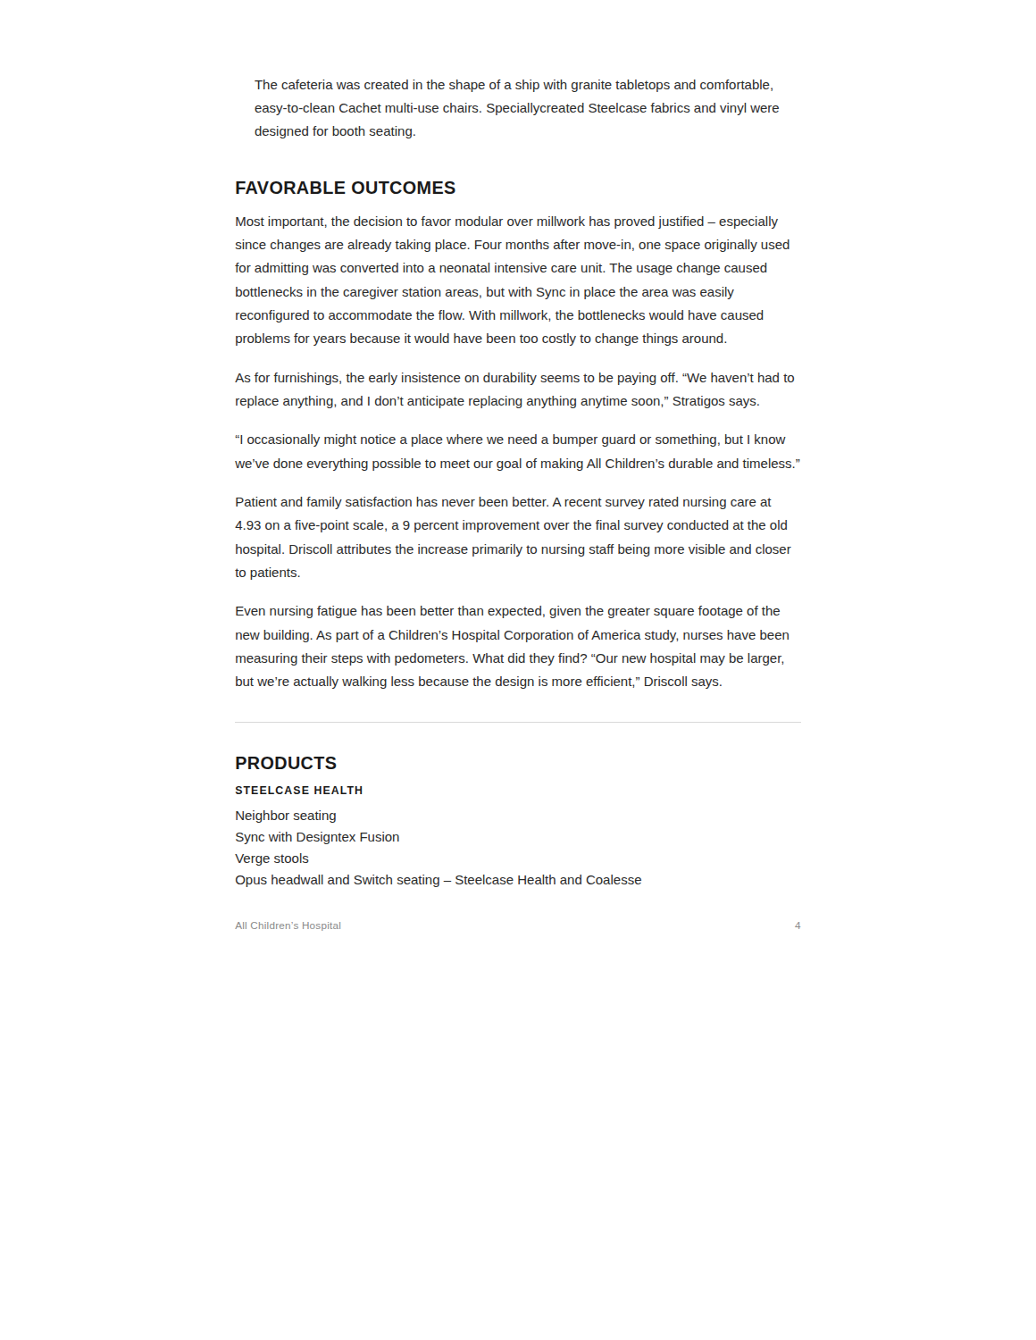The cafeteria was created in the shape of a ship with granite tabletops and comfortable, easy-to-clean Cachet multi-use chairs. Speciallycreated Steelcase fabrics and vinyl were designed for booth seating.
FAVORABLE OUTCOMES
Most important, the decision to favor modular over millwork has proved justified – especially since changes are already taking place. Four months after move-in, one space originally used for admitting was converted into a neonatal intensive care unit. The usage change caused bottlenecks in the caregiver station areas, but with Sync in place the area was easily reconfigured to accommodate the flow. With millwork, the bottlenecks would have caused problems for years because it would have been too costly to change things around.
As for furnishings, the early insistence on durability seems to be paying off. “We haven’t had to replace anything, and I don’t anticipate replacing anything anytime soon,” Stratigos says.
“I occasionally might notice a place where we need a bumper guard or something, but I know we’ve done everything possible to meet our goal of making All Children’s durable and timeless.”
Patient and family satisfaction has never been better. A recent survey rated nursing care at 4.93 on a five-point scale, a 9 percent improvement over the final survey conducted at the old hospital. Driscoll attributes the increase primarily to nursing staff being more visible and closer to patients.
Even nursing fatigue has been better than expected, given the greater square footage of the new building. As part of a Children’s Hospital Corporation of America study, nurses have been measuring their steps with pedometers. What did they find? “Our new hospital may be larger, but we’re actually walking less because the design is more efficient,” Driscoll says.
PRODUCTS
Steelcase Health
Neighbor seating
Sync with Designtex Fusion
Verge stools
Opus headwall and Switch seating – Steelcase Health and Coalesse
All Children’s Hospital 4